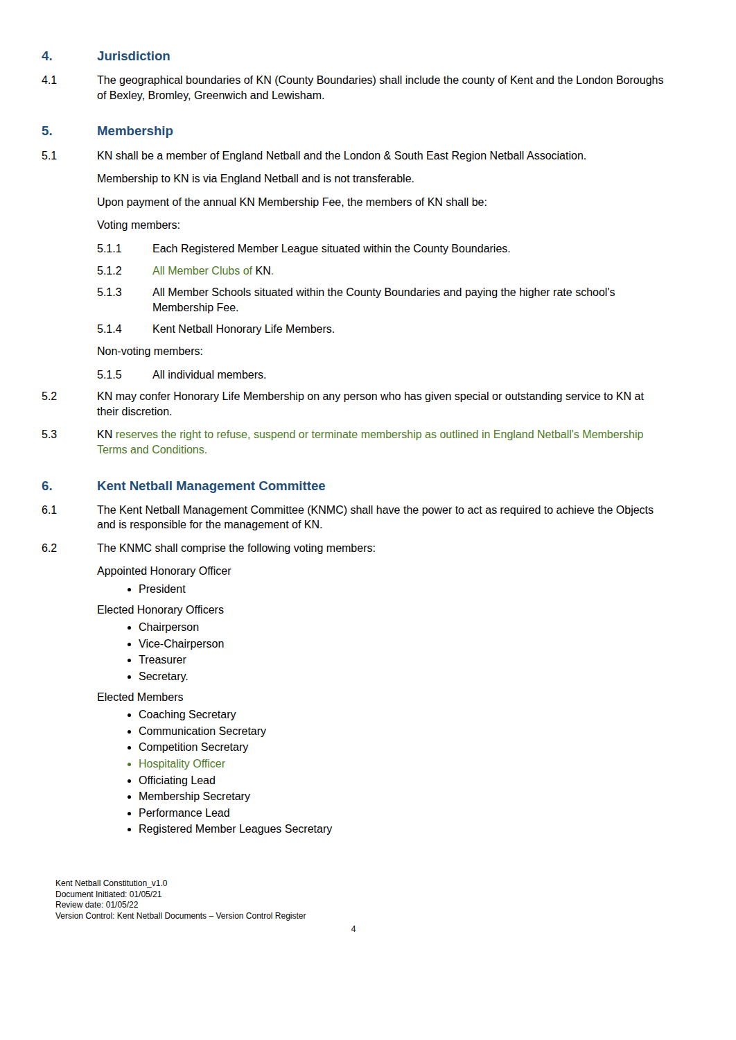4.
Jurisdiction
4.1 The geographical boundaries of KN (County Boundaries) shall include the county of Kent and the London Boroughs of Bexley, Bromley, Greenwich and Lewisham.
5.
Membership
5.1 KN shall be a member of England Netball and the London & South East Region Netball Association.
Membership to KN is via England Netball and is not transferable.
Upon payment of the annual KN Membership Fee, the members of KN shall be:
Voting members:
5.1.1 Each Registered Member League situated within the County Boundaries.
5.1.2 All Member Clubs of KN.
5.1.3 All Member Schools situated within the County Boundaries and paying the higher rate school's Membership Fee.
5.1.4 Kent Netball Honorary Life Members.
Non-voting members:
5.1.5 All individual members.
5.2 KN may confer Honorary Life Membership on any person who has given special or outstanding service to KN at their discretion.
5.3 KN reserves the right to refuse, suspend or terminate membership as outlined in England Netball's Membership Terms and Conditions.
6.
Kent Netball Management Committee
6.1 The Kent Netball Management Committee (KNMC) shall have the power to act as required to achieve the Objects and is responsible for the management of KN.
6.2 The KNMC shall comprise the following voting members:
Appointed Honorary Officer
President
Elected Honorary Officers
Chairperson
Vice-Chairperson
Treasurer
Secretary.
Elected Members
Coaching Secretary
Communication Secretary
Competition Secretary
Hospitality Officer
Officiating Lead
Membership Secretary
Performance Lead
Registered Member Leagues Secretary
Kent Netball Constitution_v1.0
Document Initiated: 01/05/21
Review date: 01/05/22
Version Control: Kent Netball Documents – Version Control Register
4